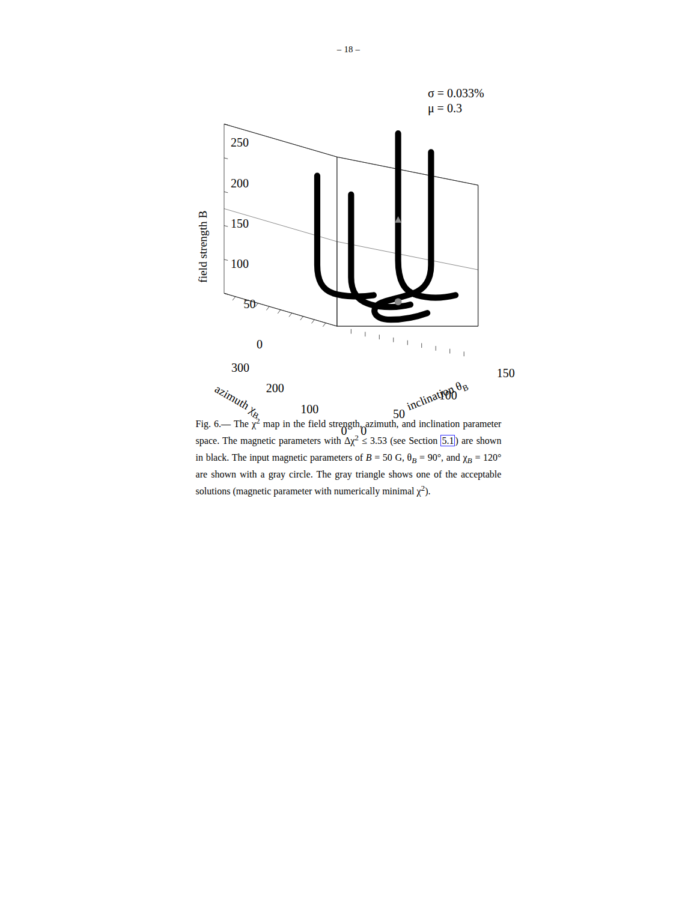– 18 –
σ = 0.033%
μ = 0.3
field strength B
250
200
150
100
50
0
300
200
100
0
azimuth χB
0
50
100
150
inclination θB
Fig. 6.— The χ2 map in the field strength, azimuth, and inclination parameter space. The magnetic parameters with Δχ2 ≤ 3.53 (see Section 5.1) are shown in black. The input magnetic parameters of B = 50 G, θB = 90°, and χB = 120° are shown with a gray circle. The gray triangle shows one of the acceptable solutions (magnetic parameter with numerically minimal χ2).
Section 5.1 reference target